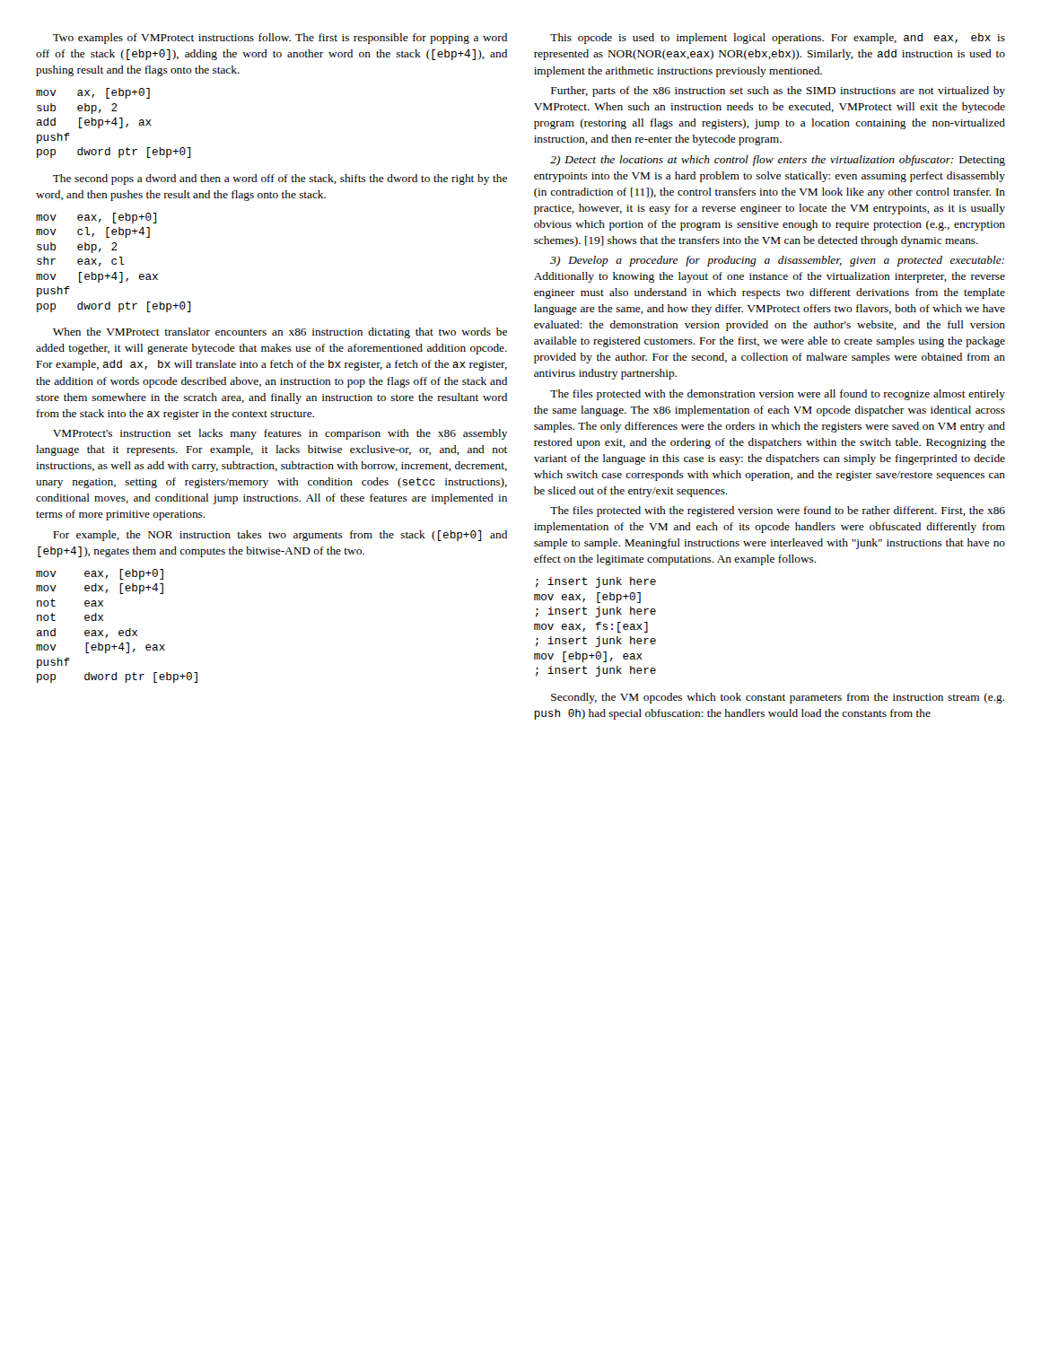Two examples of VMProtect instructions follow. The first is responsible for popping a word off of the stack ([ebp+0]), adding the word to another word on the stack ([ebp+4]), and pushing result and the flags onto the stack.
mov   ax, [ebp+0]
sub   ebp, 2
add   [ebp+4], ax
pushf
pop   dword ptr [ebp+0]
The second pops a dword and then a word off of the stack, shifts the dword to the right by the word, and then pushes the result and the flags onto the stack.
mov   eax, [ebp+0]
mov   cl, [ebp+4]
sub   ebp, 2
shr   eax, cl
mov   [ebp+4], eax
pushf
pop   dword ptr [ebp+0]
When the VMProtect translator encounters an x86 instruction dictating that two words be added together, it will generate bytecode that makes use of the aforementioned addition opcode. For example, add ax, bx will translate into a fetch of the bx register, a fetch of the ax register, the addition of words opcode described above, an instruction to pop the flags off of the stack and store them somewhere in the scratch area, and finally an instruction to store the resultant word from the stack into the ax register in the context structure.
VMProtect's instruction set lacks many features in comparison with the x86 assembly language that it represents. For example, it lacks bitwise exclusive-or, or, and, and not instructions, as well as add with carry, subtraction, subtraction with borrow, increment, decrement, unary negation, setting of registers/memory with condition codes (setcc instructions), conditional moves, and conditional jump instructions. All of these features are implemented in terms of more primitive operations.
For example, the NOR instruction takes two arguments from the stack ([ebp+0] and [ebp+4]), negates them and computes the bitwise-AND of the two.
mov    eax, [ebp+0]
mov    edx, [ebp+4]
not    eax
not    edx
and    eax, edx
mov    [ebp+4], eax
pushf
pop    dword ptr [ebp+0]
This opcode is used to implement logical operations. For example, and eax, ebx is represented as NOR(NOR(eax,eax) NOR(ebx,ebx)). Similarly, the add instruction is used to implement the arithmetic instructions previously mentioned.
Further, parts of the x86 instruction set such as the SIMD instructions are not virtualized by VMProtect. When such an instruction needs to be executed, VMProtect will exit the bytecode program (restoring all flags and registers), jump to a location containing the non-virtualized instruction, and then re-enter the bytecode program.
2) Detect the locations at which control flow enters the virtualization obfuscator: Detecting entrypoints into the VM is a hard problem to solve statically: even assuming perfect disassembly (in contradiction of [11]), the control transfers into the VM look like any other control transfer. In practice, however, it is easy for a reverse engineer to locate the VM entrypoints, as it is usually obvious which portion of the program is sensitive enough to require protection (e.g., encryption schemes). [19] shows that the transfers into the VM can be detected through dynamic means.
3) Develop a procedure for producing a disassembler, given a protected executable: Additionally to knowing the layout of one instance of the virtualization interpreter, the reverse engineer must also understand in which respects two different derivations from the template language are the same, and how they differ. VMProtect offers two flavors, both of which we have evaluated: the demonstration version provided on the author's website, and the full version available to registered customers. For the first, we were able to create samples using the package provided by the author. For the second, a collection of malware samples were obtained from an antivirus industry partnership.
The files protected with the demonstration version were all found to recognize almost entirely the same language. The x86 implementation of each VM opcode dispatcher was identical across samples. The only differences were the orders in which the registers were saved on VM entry and restored upon exit, and the ordering of the dispatchers within the switch table. Recognizing the variant of the language in this case is easy: the dispatchers can simply be fingerprinted to decide which switch case corresponds with which operation, and the register save/restore sequences can be sliced out of the entry/exit sequences.
The files protected with the registered version were found to be rather different. First, the x86 implementation of the VM and each of its opcode handlers were obfuscated differently from sample to sample. Meaningful instructions were interleaved with "junk" instructions that have no effect on the legitimate computations. An example follows.
; insert junk here
mov eax, [ebp+0]
; insert junk here
mov eax, fs:[eax]
; insert junk here
mov [ebp+0], eax
; insert junk here
Secondly, the VM opcodes which took constant parameters from the instruction stream (e.g. push 0h) had special obfuscation: the handlers would load the constants from the